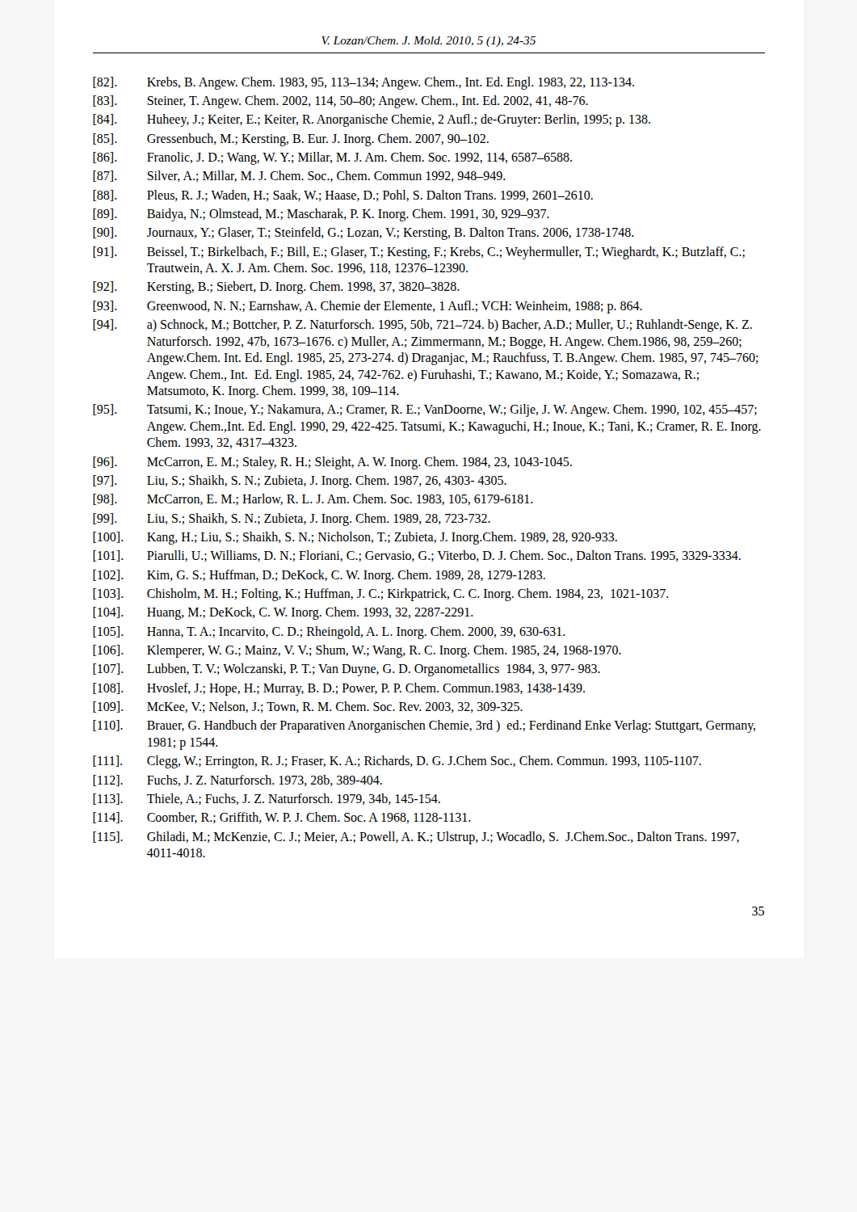V. Lozan/Chem. J. Mold. 2010, 5 (1), 24-35
[82].
Krebs, B. Angew. Chem. 1983, 95, 113–134; Angew. Chem., Int. Ed. Engl. 1983, 22, 113-134.
[83].
Steiner, T. Angew. Chem. 2002, 114, 50–80; Angew. Chem., Int. Ed. 2002, 41, 48-76.
[84].
Huheey, J.; Keiter, E.; Keiter, R. Anorganische Chemie, 2 Aufl.; de-Gruyter: Berlin, 1995; p. 138.
[85].
Gressenbuch, M.; Kersting, B. Eur. J. Inorg. Chem. 2007, 90–102.
[86].
Franolic, J. D.; Wang, W. Y.; Millar, M. J. Am. Chem. Soc. 1992, 114, 6587–6588.
[87].
Silver, A.; Millar, M. J. Chem. Soc., Chem. Commun 1992, 948–949.
[88].
Pleus, R. J.; Waden, H.; Saak, W.; Haase, D.; Pohl, S. Dalton Trans. 1999, 2601–2610.
[89].
Baidya, N.; Olmstead, M.; Mascharak, P. K. Inorg. Chem. 1991, 30, 929–937.
[90].
Journaux, Y.; Glaser, T.; Steinfeld, G.; Lozan, V.; Kersting, B. Dalton Trans. 2006, 1738-1748.
[91].
Beissel, T.; Birkelbach, F.; Bill, E.; Glaser, T.; Kesting, F.; Krebs, C.; Weyhermuller, T.; Wieghardt, K.; Butzlaff, C.; Trautwein, A. X. J. Am. Chem. Soc. 1996, 118, 12376–12390.
[92].
Kersting, B.; Siebert, D. Inorg. Chem. 1998, 37, 3820–3828.
[93].
Greenwood, N. N.; Earnshaw, A. Chemie der Elemente, 1 Aufl.; VCH: Weinheim, 1988; p. 864.
[94].
a) Schnock, M.; Bottcher, P. Z. Naturforsch. 1995, 50b, 721–724. b) Bacher, A.D.; Muller, U.; Ruhlandt-Senge, K. Z. Naturforsch. 1992, 47b, 1673–1676. c) Muller, A.; Zimmermann, M.; Bogge, H. Angew. Chem.1986, 98, 259–260; Angew.Chem. Int. Ed. Engl. 1985, 25, 273-274. d) Draganjac, M.; Rauchfuss, T. B.Angew. Chem. 1985, 97, 745–760; Angew. Chem., Int. Ed. Engl. 1985, 24, 742-762. e) Furuhashi, T.; Kawano, M.; Koide, Y.; Somazawa, R.; Matsumoto, K. Inorg. Chem. 1999, 38, 109–114.
[95].
Tatsumi, K.; Inoue, Y.; Nakamura, A.; Cramer, R. E.; VanDoorne, W.; Gilje, J. W. Angew. Chem. 1990, 102, 455–457; Angew. Chem.,Int. Ed. Engl. 1990, 29, 422-425. Tatsumi, K.; Kawaguchi, H.; Inoue, K.; Tani, K.; Cramer, R. E. Inorg. Chem. 1993, 32, 4317–4323.
[96].
McCarron, E. M.; Staley, R. H.; Sleight, A. W. Inorg. Chem. 1984, 23, 1043-1045.
[97].
Liu, S.; Shaikh, S. N.; Zubieta, J. Inorg. Chem. 1987, 26, 4303- 4305.
[98].
McCarron, E. M.; Harlow, R. L. J. Am. Chem. Soc. 1983, 105, 6179-6181.
[99].
Liu, S.; Shaikh, S. N.; Zubieta, J. Inorg. Chem. 1989, 28, 723-732.
[100].
Kang, H.; Liu, S.; Shaikh, S. N.; Nicholson, T.; Zubieta, J. Inorg.Chem. 1989, 28, 920-933.
[101].
Piarulli, U.; Williams, D. N.; Floriani, C.; Gervasio, G.; Viterbo, D. J. Chem. Soc., Dalton Trans. 1995, 3329-3334.
[102].
Kim, G. S.; Huffman, D.; DeKock, C. W. Inorg. Chem. 1989, 28, 1279-1283.
[103].
Chisholm, M. H.; Folting, K.; Huffman, J. C.; Kirkpatrick, C. C. Inorg. Chem. 1984, 23, 1021-1037.
[104].
Huang, M.; DeKock, C. W. Inorg. Chem. 1993, 32, 2287-2291.
[105].
Hanna, T. A.; Incarvito, C. D.; Rheingold, A. L. Inorg. Chem. 2000, 39, 630-631.
[106].
Klemperer, W. G.; Mainz, V. V.; Shum, W.; Wang, R. C. Inorg. Chem. 1985, 24, 1968-1970.
[107].
Lubben, T. V.; Wolczanski, P. T.; Van Duyne, G. D. Organometallics 1984, 3, 977- 983.
[108].
Hvoslef, J.; Hope, H.; Murray, B. D.; Power, P. P. Chem. Commun.1983, 1438-1439.
[109].
McKee, V.; Nelson, J.; Town, R. M. Chem. Soc. Rev. 2003, 32, 309-325.
[110].
Brauer, G. Handbuch der Praparativen Anorganischen Chemie, 3rd ) ed.; Ferdinand Enke Verlag: Stuttgart, Germany, 1981; p 1544.
[111].
Clegg, W.; Errington, R. J.; Fraser, K. A.; Richards, D. G. J.Chem Soc., Chem. Commun. 1993, 1105-1107.
[112].
Fuchs, J. Z. Naturforsch. 1973, 28b, 389-404.
[113].
Thiele, A.; Fuchs, J. Z. Naturforsch. 1979, 34b, 145-154.
[114].
Coomber, R.; Griffith, W. P. J. Chem. Soc. A 1968, 1128-1131.
[115].
Ghiladi, M.; McKenzie, C. J.; Meier, A.; Powell, A. K.; Ulstrup, J.; Wocadlo, S. J.Chem.Soc., Dalton Trans. 1997, 4011-4018.
35